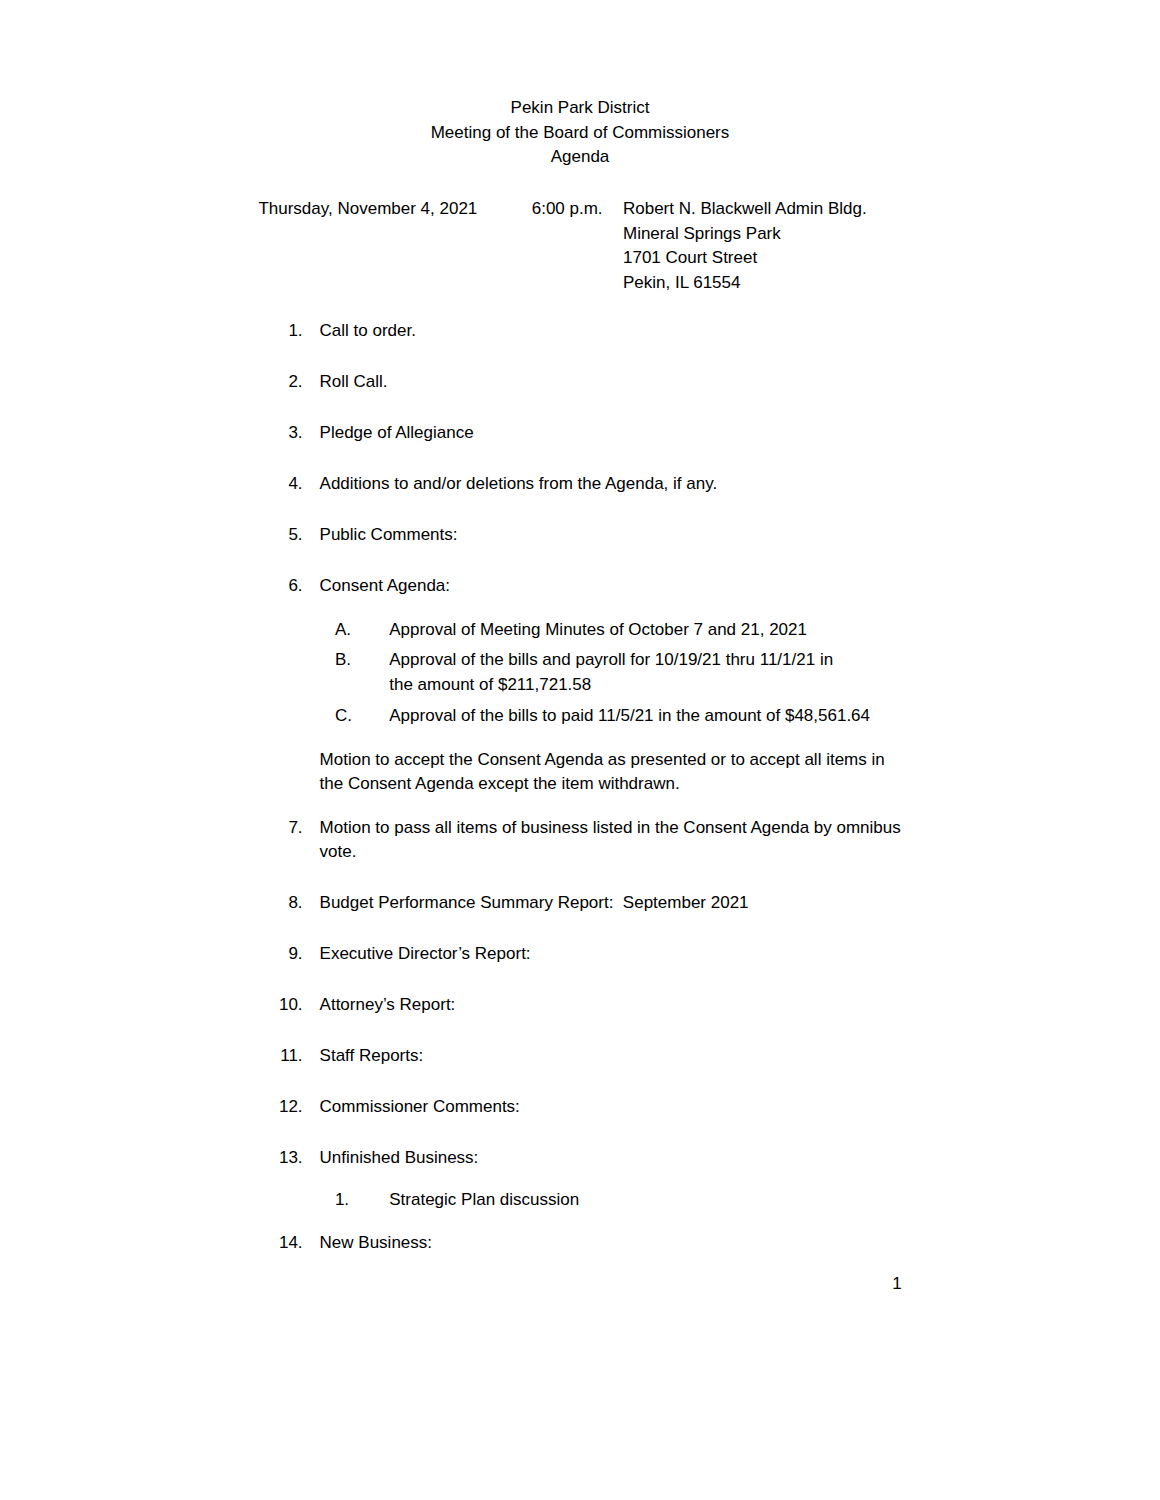Pekin Park District
Meeting of the Board of Commissioners
Agenda
Thursday, November 4, 2021
6:00 p.m.
Robert N. Blackwell Admin Bldg.
Mineral Springs Park
1701 Court Street
Pekin, IL 61554
Call to order.
Roll Call.
Pledge of Allegiance
Additions to and/or deletions from the Agenda, if any.
Public Comments:
Consent Agenda:
Approval of Meeting Minutes of October 7 and 21, 2021
Approval of the bills and payroll for 10/19/21 thru 11/1/21 in the amount of $211,721.58
Approval of the bills to paid 11/5/21 in the amount of $48,561.64
Motion to accept the Consent Agenda as presented or to accept all items in the Consent Agenda except the item withdrawn.
Motion to pass all items of business listed in the Consent Agenda by omnibus vote.
Budget Performance Summary Report: September 2021
Executive Director’s Report:
Attorney’s Report:
Staff Reports:
Commissioner Comments:
Unfinished Business:
Strategic Plan discussion
New Business:
1